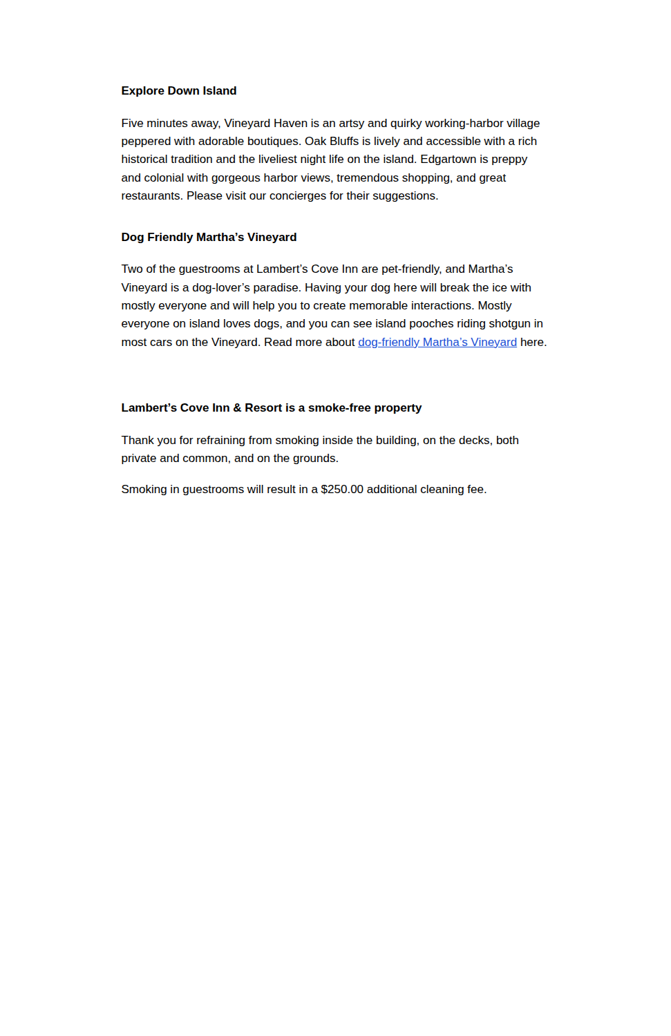Explore Down Island
Five minutes away, Vineyard Haven is an artsy and quirky working-harbor village peppered with adorable boutiques. Oak Bluffs is lively and accessible with a rich historical tradition and the liveliest night life on the island. Edgartown is preppy and colonial with gorgeous harbor views, tremendous shopping, and great restaurants. Please visit our concierges for their suggestions.
Dog Friendly Martha’s Vineyard
Two of the guestrooms at Lambert’s Cove Inn are pet-friendly, and Martha’s Vineyard is a dog-lover’s paradise. Having your dog here will break the ice with mostly everyone and will help you to create memorable interactions. Mostly everyone on island loves dogs, and you can see island pooches riding shotgun in most cars on the Vineyard. Read more about dog-friendly Martha’s Vineyard here.
Lambert’s Cove Inn & Resort is a smoke-free property
Thank you for refraining from smoking inside the building, on the decks, both private and common, and on the grounds.
Smoking in guestrooms will result in a $250.00 additional cleaning fee.